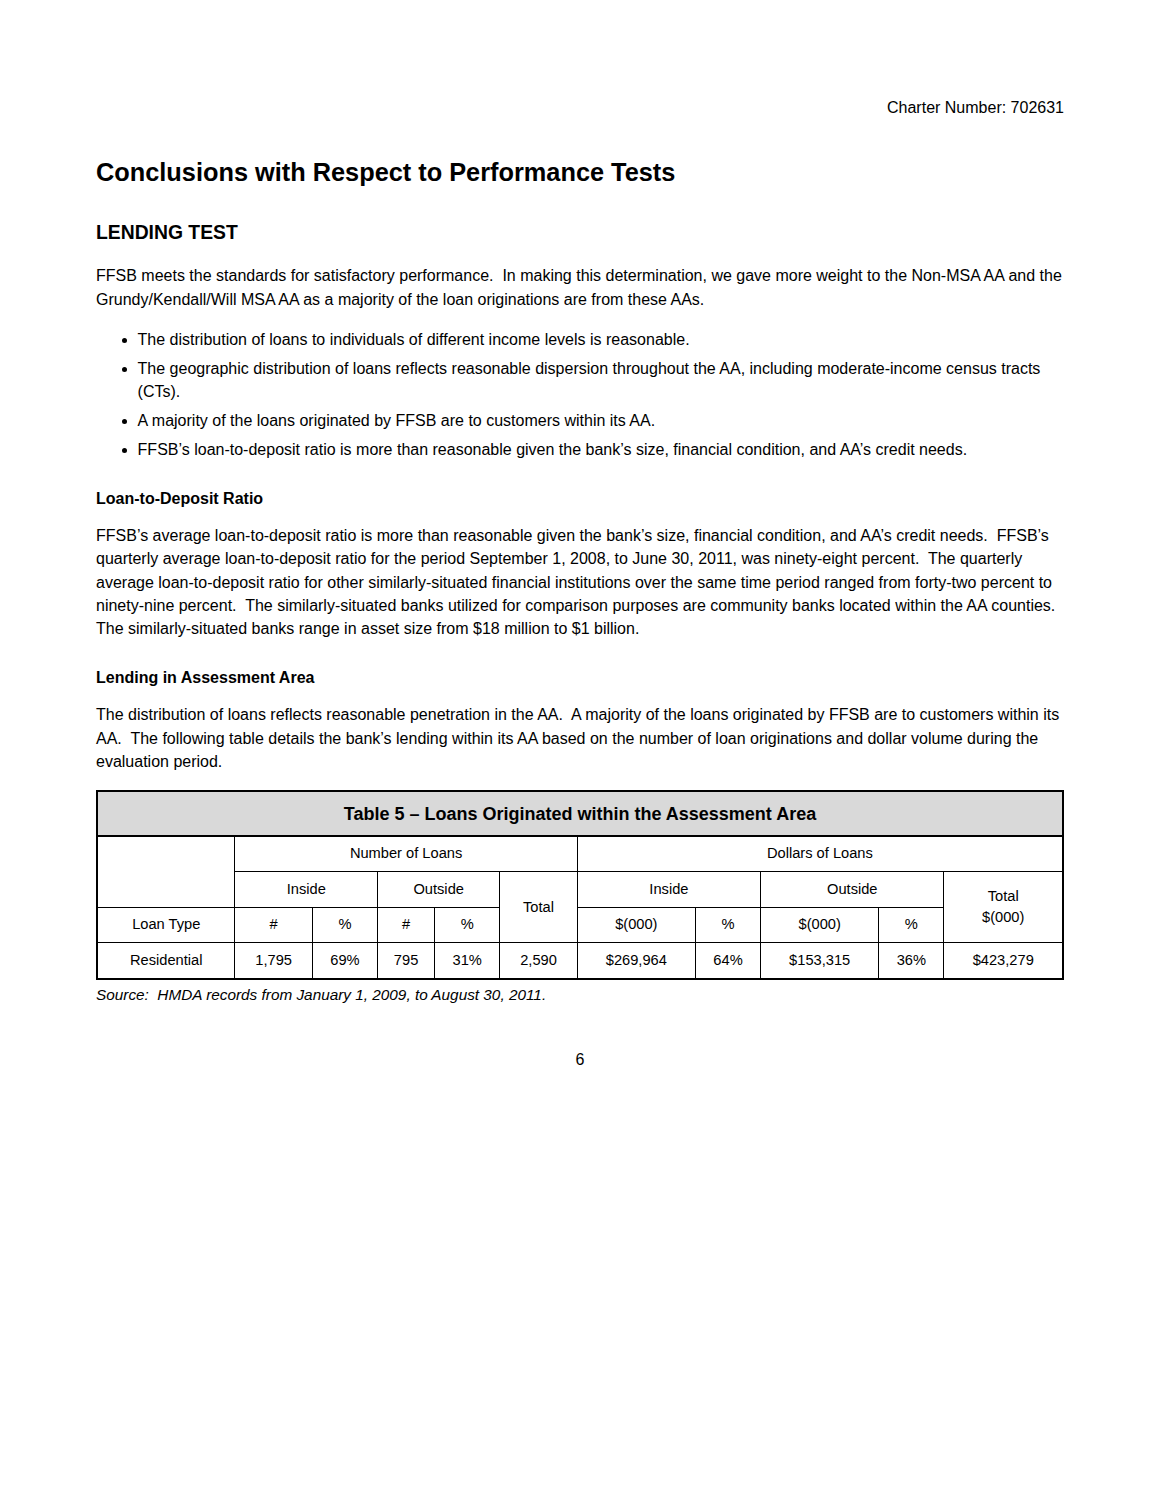Charter Number: 702631
Conclusions with Respect to Performance Tests
LENDING TEST
FFSB meets the standards for satisfactory performance. In making this determination, we gave more weight to the Non-MSA AA and the Grundy/Kendall/Will MSA AA as a majority of the loan originations are from these AAs.
The distribution of loans to individuals of different income levels is reasonable.
The geographic distribution of loans reflects reasonable dispersion throughout the AA, including moderate-income census tracts (CTs).
A majority of the loans originated by FFSB are to customers within its AA.
FFSB’s loan-to-deposit ratio is more than reasonable given the bank’s size, financial condition, and AA’s credit needs.
Loan-to-Deposit Ratio
FFSB’s average loan-to-deposit ratio is more than reasonable given the bank’s size, financial condition, and AA’s credit needs. FFSB’s quarterly average loan-to-deposit ratio for the period September 1, 2008, to June 30, 2011, was ninety-eight percent. The quarterly average loan-to-deposit ratio for other similarly-situated financial institutions over the same time period ranged from forty-two percent to ninety-nine percent. The similarly-situated banks utilized for comparison purposes are community banks located within the AA counties. The similarly-situated banks range in asset size from $18 million to $1 billion.
Lending in Assessment Area
The distribution of loans reflects reasonable penetration in the AA. A majority of the loans originated by FFSB are to customers within its AA. The following table details the bank’s lending within its AA based on the number of loan originations and dollar volume during the evaluation period.
Table 5 – Loans Originated within the Assessment Area
| | Number of Loans | Dollars of Loans |
| Inside | Outside | Total | Inside | Outside | Total $(000) |
| Loan Type | # | % | # | % | $(000) | % | $(000) | % |
| Residential | 1,795 | 69% | 795 | 31% | 2,590 | $269,964 | 64% | $153,315 | 36% | $423,279 |
Source: HMDA records from January 1, 2009, to August 30, 2011.
6